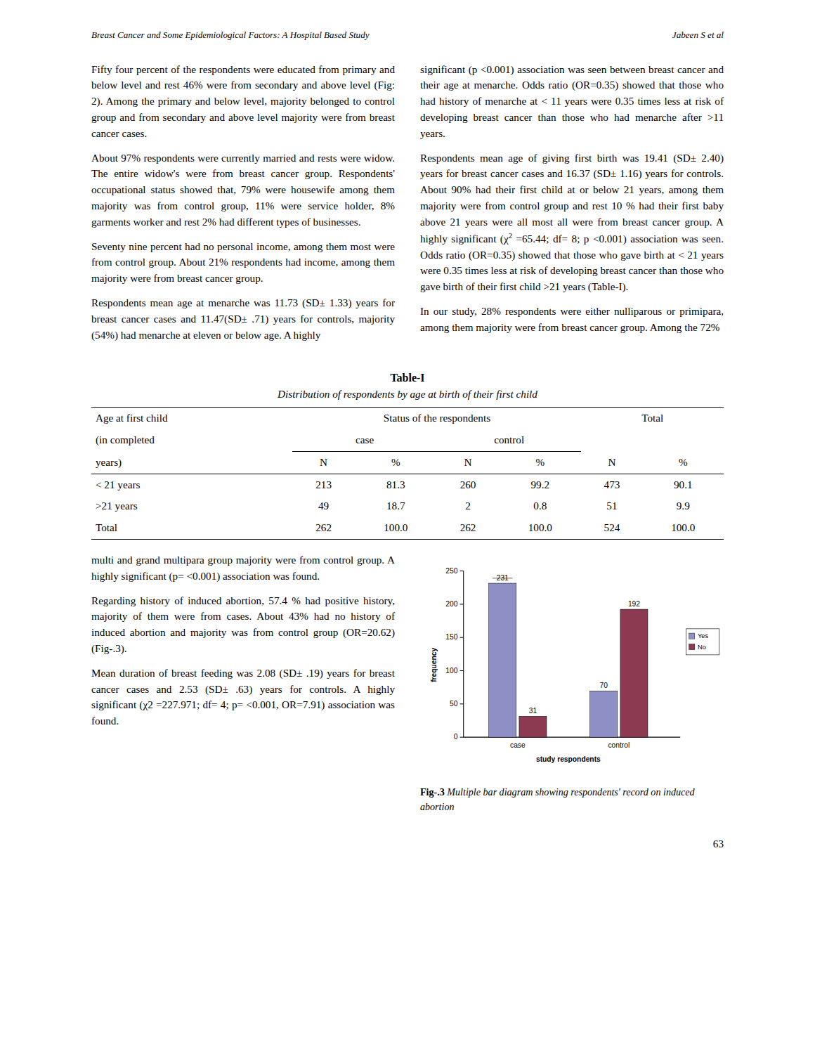Breast Cancer and Some Epidemiological Factors: A Hospital Based Study Jabeen S et al
Fifty four percent of the respondents were educated from primary and below level and rest 46% were from secondary and above level (Fig: 2). Among the primary and below level, majority belonged to control group and from secondary and above level majority were from breast cancer cases.
About 97% respondents were currently married and rests were widow. The entire widow's were from breast cancer group. Respondents' occupational status showed that, 79% were housewife among them majority was from control group, 11% were service holder, 8% garments worker and rest 2% had different types of businesses.
Seventy nine percent had no personal income, among them most were from control group. About 21% respondents had income, among them majority were from breast cancer group.
Respondents mean age at menarche was 11.73 (SD± 1.33) years for breast cancer cases and 11.47(SD± .71) years for controls, majority (54%) had menarche at eleven or below age. A highly
significant (p <0.001) association was seen between breast cancer and their age at menarche. Odds ratio (OR=0.35) showed that those who had history of menarche at < 11 years were 0.35 times less at risk of developing breast cancer than those who had menarche after >11 years.
Respondents mean age of giving first birth was 19.41 (SD± 2.40) years for breast cancer cases and 16.37 (SD± 1.16) years for controls. About 90% had their first child at or below 21 years, among them majority were from control group and rest 10 % had their first baby above 21 years were all most all were from breast cancer group. A highly significant (χ2 =65.44; df= 8; p <0.001) association was seen. Odds ratio (OR=0.35) showed that those who gave birth at < 21 years were 0.35 times less at risk of developing breast cancer than those who gave birth of their first child >21 years (Table-I).
In our study, 28% respondents were either nulliparous or primipara, among them majority were from breast cancer group. Among the 72%
Table-I Distribution of respondents by age at birth of their first child
| Age at first child | Status of the respondents | Total |
| --- | --- | --- |
| (in completed | case | control | | |
| years) | N | % | N | % | N | % |
| < 21 years | 213 | 81.3 | 260 | 99.2 | 473 | 90.1 |
| >21 years | 49 | 18.7 | 2 | 0.8 | 51 | 9.9 |
| Total | 262 | 100.0 | 262 | 100.0 | 524 | 100.0 |
multi and grand multipara group majority were from control group. A highly significant (p= <0.001) association was found.
Regarding history of induced abortion, 57.4 % had positive history, majority of them were from cases. About 43% had no history of induced abortion and majority was from control group (OR=20.62) (Fig-.3).
Mean duration of breast feeding was 2.08 (SD± .19) years for breast cancer cases and 2.53 (SD± .63) years for controls. A highly significant (χ2 =227.971; df= 4; p= <0.001, OR=7.91) association was found.
0 50 100 150 200 250 frequency 231 31 70 192 case control study respondents Yes No
Fig-.3 Multiple bar diagram showing respondents' record on induced abortion
63